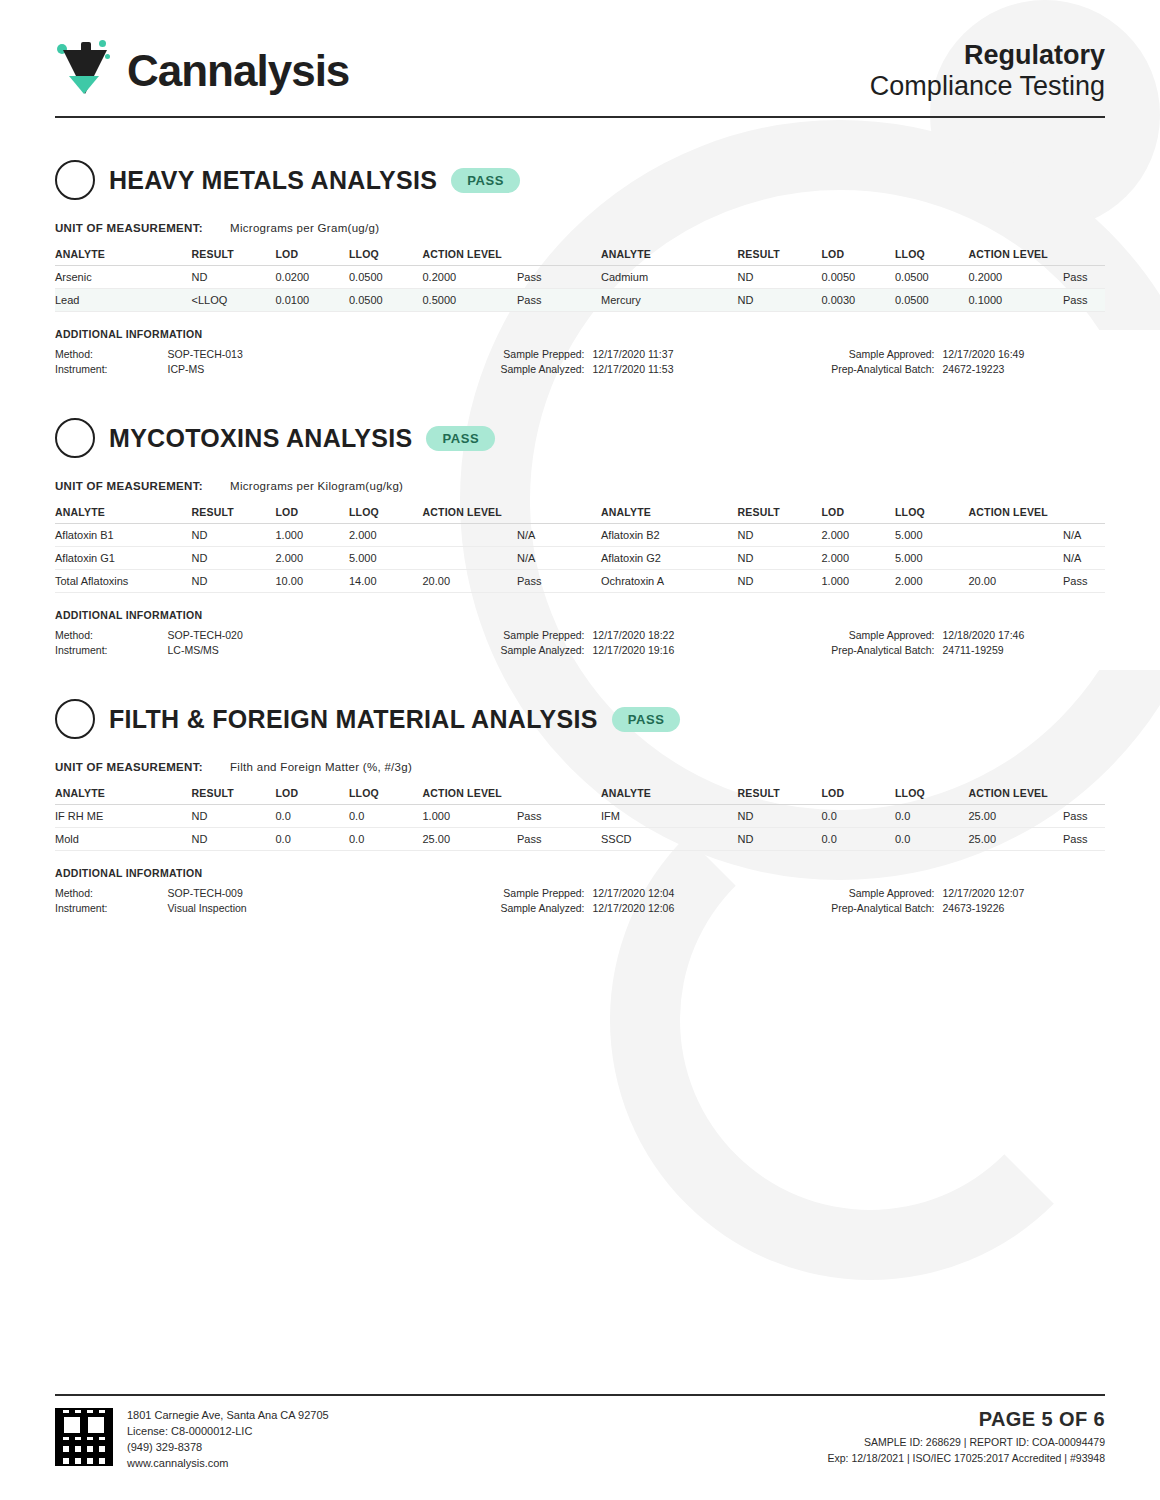Cannalysis
Regulatory
Compliance Testing
HEAVY METALS ANALYSIS
PASS
UNIT OF MEASUREMENT: Micrograms per Gram(ug/g)
| ANALYTE | RESULT | LOD | LLOQ | ACTION LEVEL | | | ANALYTE | RESULT | LOD | LLOQ | ACTION LEVEL | |
| --- | --- | --- | --- | --- | --- | --- | --- | --- | --- | --- | --- | --- |
| Arsenic | ND | 0.0200 | 0.0500 | 0.2000 | Pass | | Cadmium | ND | 0.0050 | 0.0500 | 0.2000 | Pass |
| Lead | <LLOQ | 0.0100 | 0.0500 | 0.5000 | Pass | | Mercury | ND | 0.0030 | 0.0500 | 0.1000 | Pass |
ADDITIONAL INFORMATION
| Method: | SOP-TECH-013 | Sample Prepped: | 12/17/2020 11:37 | Sample Approved: | 12/17/2020 16:49 |
| Instrument: | ICP-MS | Sample Analyzed: | 12/17/2020 11:53 | Prep-Analytical Batch: | 24672-19223 |
MYCOTOXINS ANALYSIS
PASS
UNIT OF MEASUREMENT: Micrograms per Kilogram(ug/kg)
| ANALYTE | RESULT | LOD | LLOQ | ACTION LEVEL | | | ANALYTE | RESULT | LOD | LLOQ | ACTION LEVEL | |
| --- | --- | --- | --- | --- | --- | --- | --- | --- | --- | --- | --- | --- |
| Aflatoxin B1 | ND | 1.000 | 2.000 | | N/A | | Aflatoxin B2 | ND | 2.000 | 5.000 | | N/A |
| Aflatoxin G1 | ND | 2.000 | 5.000 | | N/A | | Aflatoxin G2 | ND | 2.000 | 5.000 | | N/A |
| Total Aflatoxins | ND | 10.00 | 14.00 | 20.00 | Pass | | Ochratoxin A | ND | 1.000 | 2.000 | 20.00 | Pass |
ADDITIONAL INFORMATION
| Method: | SOP-TECH-020 | Sample Prepped: | 12/17/2020 18:22 | Sample Approved: | 12/18/2020 17:46 |
| Instrument: | LC-MS/MS | Sample Analyzed: | 12/17/2020 19:16 | Prep-Analytical Batch: | 24711-19259 |
FILTH & FOREIGN MATERIAL ANALYSIS
PASS
UNIT OF MEASUREMENT: Filth and Foreign Matter (%, #/3g)
| ANALYTE | RESULT | LOD | LLOQ | ACTION LEVEL | | | ANALYTE | RESULT | LOD | LLOQ | ACTION LEVEL | |
| --- | --- | --- | --- | --- | --- | --- | --- | --- | --- | --- | --- | --- |
| IF RH ME | ND | 0.0 | 0.0 | 1.000 | Pass | | IFM | ND | 0.0 | 0.0 | 25.00 | Pass |
| Mold | ND | 0.0 | 0.0 | 25.00 | Pass | | SSCD | ND | 0.0 | 0.0 | 25.00 | Pass |
ADDITIONAL INFORMATION
| Method: | SOP-TECH-009 | Sample Prepped: | 12/17/2020 12:04 | Sample Approved: | 12/17/2020 12:07 |
| Instrument: | Visual Inspection | Sample Analyzed: | 12/17/2020 12:06 | Prep-Analytical Batch: | 24673-19226 |
1801 Carnegie Ave, Santa Ana CA 92705
License: C8-0000012-LIC
(949) 329-8378
www.cannalysis.com
PAGE 5 OF 6
SAMPLE ID: 268629 | REPORT ID: COA-00094479
Exp: 12/18/2021 | ISO/IEC 17025:2017 Accredited | #93948